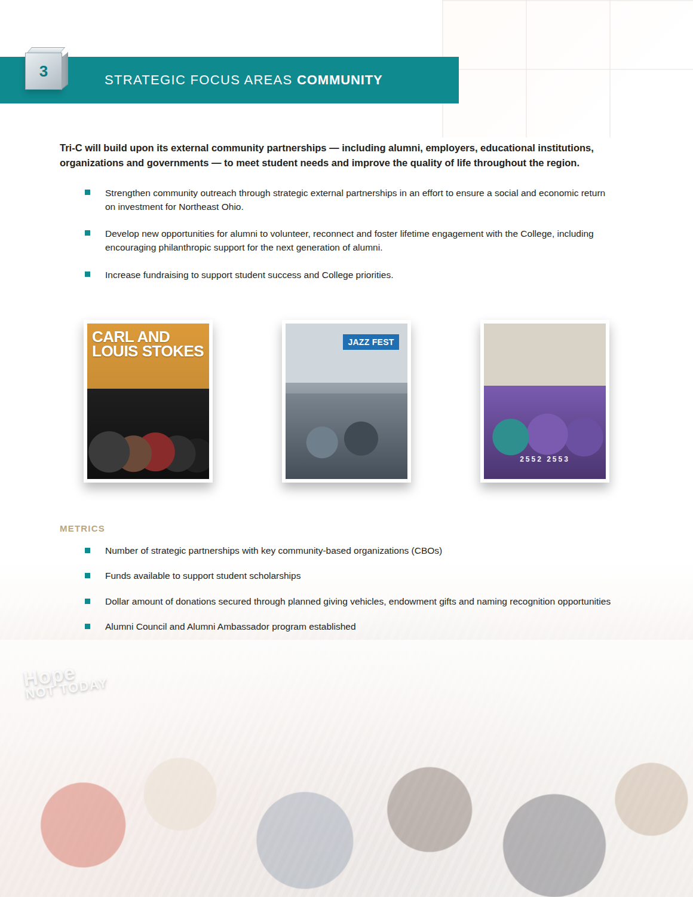3
Strategic Focus Areas Community
Tri-C will build upon its external community partnerships — including alumni, employers, educational institutions, organizations and governments — to meet student needs and improve the quality of life throughout the region.
Strengthen community outreach through strategic external partnerships in an effort to ensure a social and economic return on investment for Northeast Ohio.
Develop new opportunities for alumni to volunteer, reconnect and foster lifetime engagement with the College, including encouraging philanthropic support for the next generation of alumni.
Increase fundraising to support student success and College priorities.
Stokes event
Jazz Fest
Race participants
Metrics
Number of strategic partnerships with key community-based organizations (CBOs)
Funds available to support student scholarships
Dollar amount of donations secured through planned giving vehicles, endowment gifts and naming recognition opportunities
Alumni Council and Alumni Ambassador program established
HopeNOT TODAY